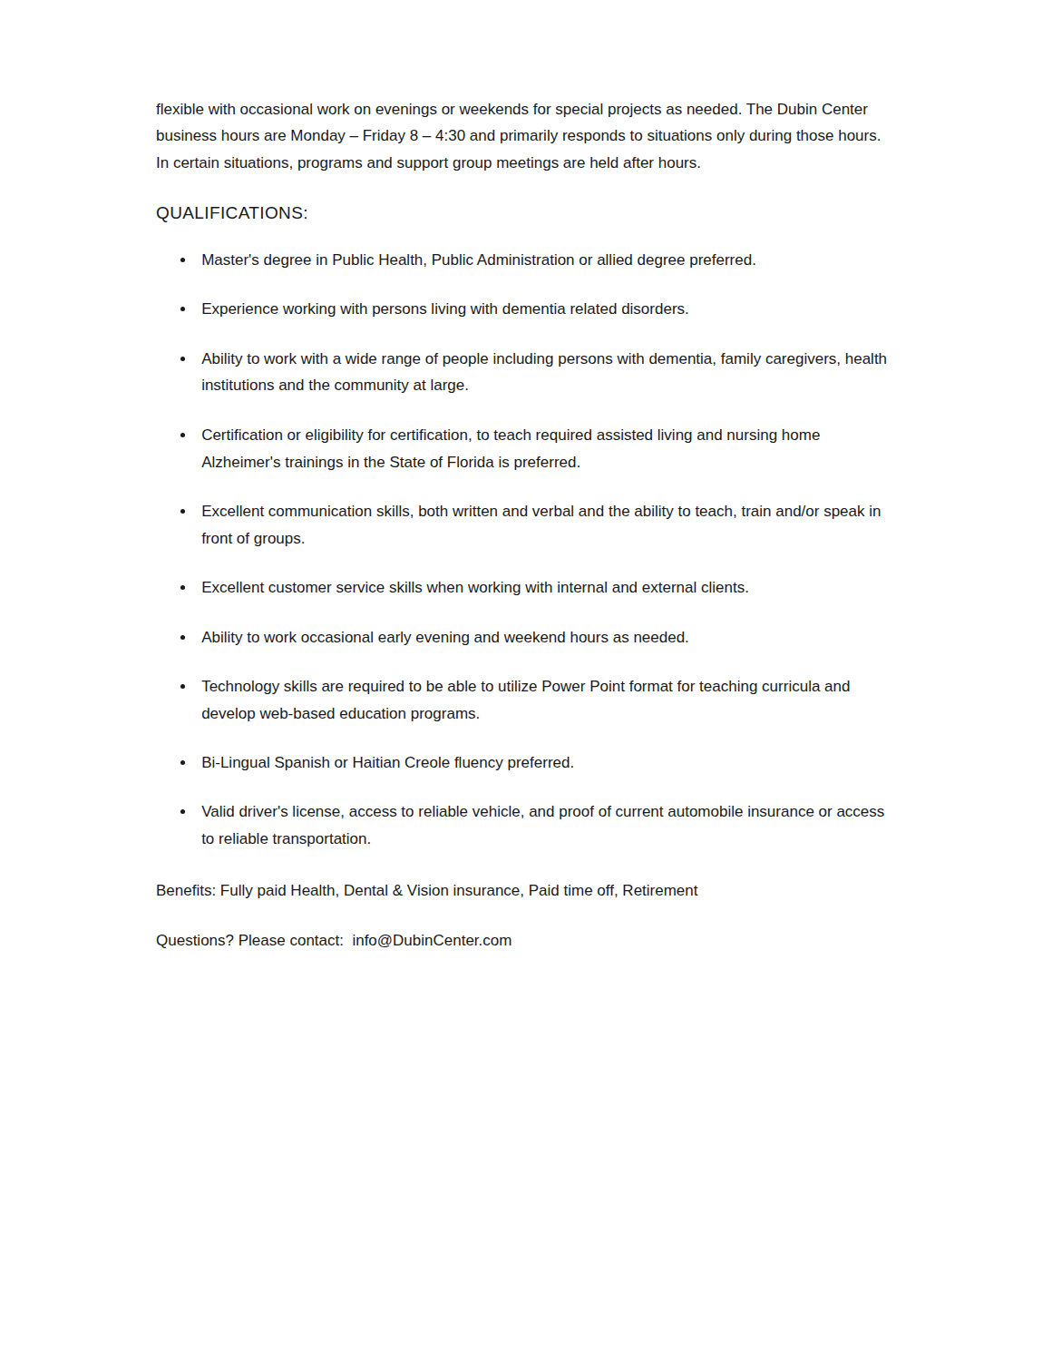flexible with occasional work on evenings or weekends for special projects as needed. The Dubin Center business hours are Monday – Friday 8 – 4:30 and primarily responds to situations only during those hours. In certain situations, programs and support group meetings are held after hours.
QUALIFICATIONS:
Master's degree in Public Health, Public Administration or allied degree preferred.
Experience working with persons living with dementia related disorders.
Ability to work with a wide range of people including persons with dementia, family caregivers, health institutions and the community at large.
Certification or eligibility for certification, to teach required assisted living and nursing home Alzheimer's trainings in the State of Florida is preferred.
Excellent communication skills, both written and verbal and the ability to teach, train and/or speak in front of groups.
Excellent customer service skills when working with internal and external clients.
Ability to work occasional early evening and weekend hours as needed.
Technology skills are required to be able to utilize Power Point format for teaching curricula and develop web-based education programs.
Bi-Lingual Spanish or Haitian Creole fluency preferred.
Valid driver's license, access to reliable vehicle, and proof of current automobile insurance or access to reliable transportation.
Benefits: Fully paid Health, Dental & Vision insurance, Paid time off, Retirement
Questions? Please contact: info@DubinCenter.com